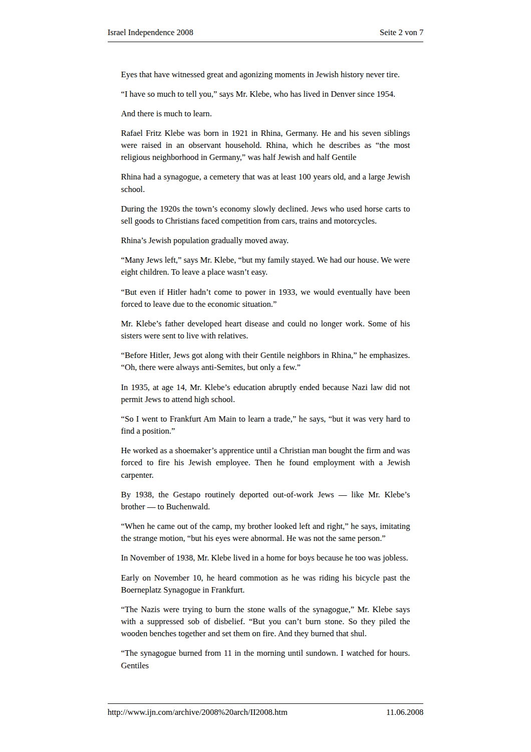Israel Independence 2008
Seite 2 von 7
Eyes that have witnessed great and agonizing moments in Jewish history never tire.
“I have so much to tell you,” says Mr. Klebe, who has lived in Denver since 1954.
And there is much to learn.
Rafael Fritz Klebe was born in 1921 in Rhina, Germany. He and his seven siblings were raised in an observant household. Rhina, which he describes as “the most religious neighborhood in Germany,” was half Jewish and half Gentile
Rhina had a synagogue, a cemetery that was at least 100 years old, and a large Jewish school.
During the 1920s the town’s economy slowly declined. Jews who used horse carts to sell goods to Christians faced competition from cars, trains and motorcycles.
Rhina’s Jewish population gradually moved away.
“Many Jews left,” says Mr. Klebe, “but my family stayed. We had our house. We were eight children. To leave a place wasn’t easy.
“But even if Hitler hadn’t come to power in 1933, we would eventually have been forced to leave due to the economic situation.”
Mr. Klebe’s father developed heart disease and could no longer work. Some of his sisters were sent to live with relatives.
“Before Hitler, Jews got along with their Gentile neighbors in Rhina,” he emphasizes. “Oh, there were always anti-Semites, but only a few.”
In 1935, at age 14, Mr. Klebe’s education abruptly ended because Nazi law did not permit Jews to attend high school.
“So I went to Frankfurt Am Main to learn a trade,” he says, “but it was very hard to find a position.”
He worked as a shoemaker’s apprentice until a Christian man bought the firm and was forced to fire his Jewish employee. Then he found employment with a Jewish carpenter.
By 1938, the Gestapo routinely deported out-of-work Jews — like Mr. Klebe’s brother — to Buchenwald.
“When he came out of the camp, my brother looked left and right,” he says, imitating the strange motion, “but his eyes were abnormal. He was not the same person.”
In November of 1938, Mr. Klebe lived in a home for boys because he too was jobless.
Early on November 10, he heard commotion as he was riding his bicycle past the Boerneplatz Synagogue in Frankfurt.
“The Nazis were trying to burn the stone walls of the synagogue,” Mr. Klebe says with a suppressed sob of disbelief. “But you can’t burn stone. So they piled the wooden benches together and set them on fire. And they burned that shul.
“The synagogue burned from 11 in the morning until sundown. I watched for hours. Gentiles
http://www.ijn.com/archive/2008%20arch/II2008.htm
11.06.2008